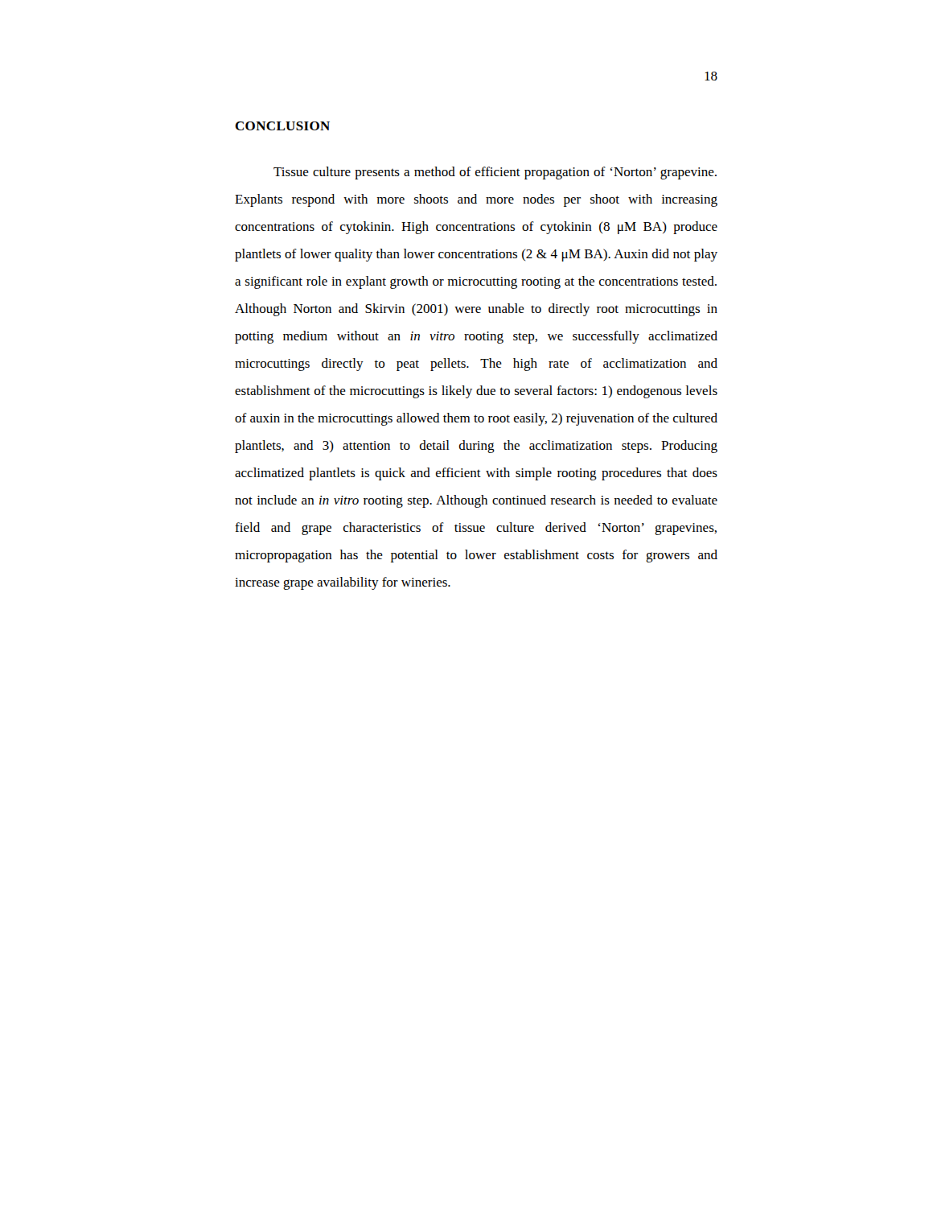18
CONCLUSION
Tissue culture presents a method of efficient propagation of ‘Norton’ grapevine. Explants respond with more shoots and more nodes per shoot with increasing concentrations of cytokinin. High concentrations of cytokinin (8 μ M BA) produce plantlets of lower quality than lower concentrations (2 & 4 μ M BA). Auxin did not play a significant role in explant growth or microcutting rooting at the concentrations tested. Although Norton and Skirvin (2001) were unable to directly root microcuttings in potting medium without an in vitro rooting step, we successfully acclimatized microcuttings directly to peat pellets. The high rate of acclimatization and establishment of the microcuttings is likely due to several factors: 1) endogenous levels of auxin in the microcuttings allowed them to root easily, 2) rejuvenation of the cultured plantlets, and 3) attention to detail during the acclimatization steps. Producing acclimatized plantlets is quick and efficient with simple rooting procedures that does not include an in vitro rooting step. Although continued research is needed to evaluate field and grape characteristics of tissue culture derived ‘Norton’ grapevines, micropropagation has the potential to lower establishment costs for growers and increase grape availability for wineries.